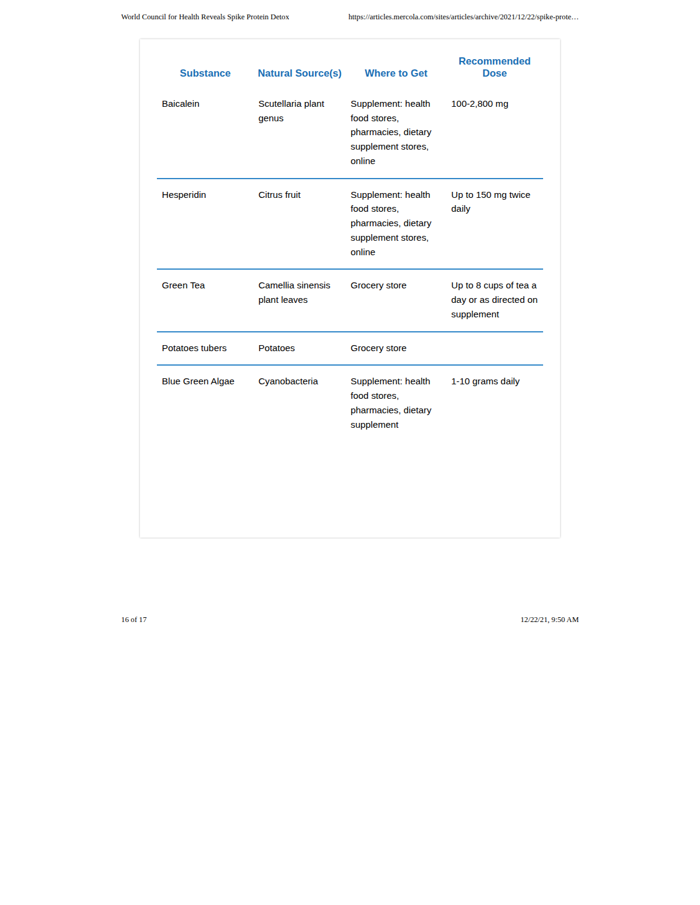World Council for Health Reveals Spike Protein Detox
https://articles.mercola.com/sites/articles/archive/2021/12/22/spike-prote…
| Substance | Natural Source(s) | Where to Get | Recommended Dose |
| --- | --- | --- | --- |
| Baicalein | Scutellaria plant genus | Supplement: health food stores, pharmacies, dietary supplement stores, online | 100-2,800 mg |
| Hesperidin | Citrus fruit | Supplement: health food stores, pharmacies, dietary supplement stores, online | Up to 150 mg twice daily |
| Green Tea | Camellia sinensis plant leaves | Grocery store | Up to 8 cups of tea a day or as directed on supplement |
| Potatoes tubers | Potatoes | Grocery store | |
| Blue Green Algae | Cyanobacteria | Supplement: health food stores, pharmacies, dietary supplement | 1-10 grams daily |
16 of 17
12/22/21, 9:50 AM